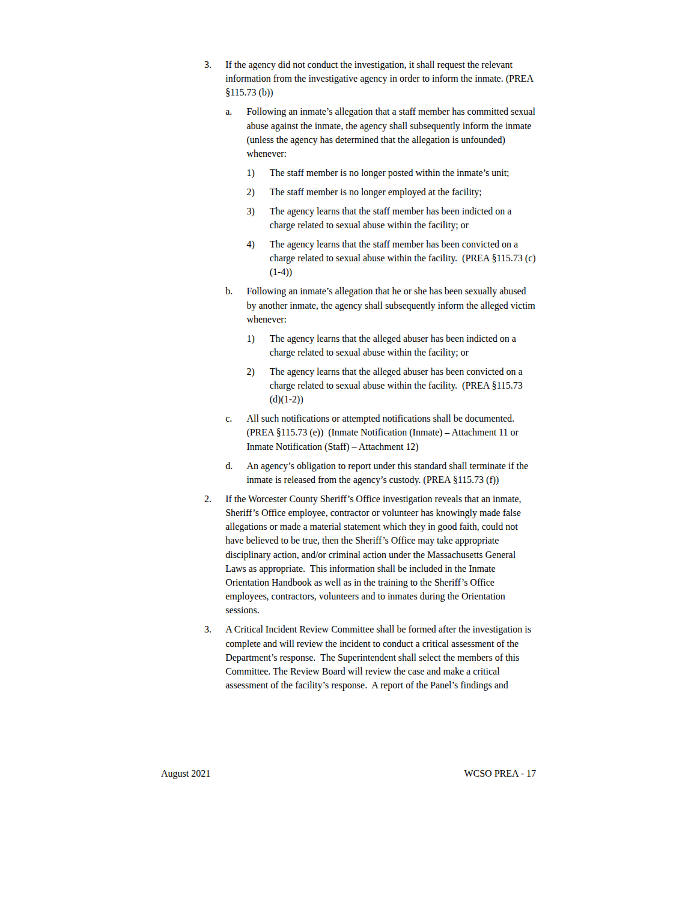3.
If the agency did not conduct the investigation, it shall request the relevant information from the investigative agency in order to inform the inmate. (PREA §115.73 (b))
a.
Following an inmate’s allegation that a staff member has committed sexual abuse against the inmate, the agency shall subsequently inform the inmate (unless the agency has determined that the allegation is unfounded) whenever:
1)
The staff member is no longer posted within the inmate’s unit;
2)
The staff member is no longer employed at the facility;
3)
The agency learns that the staff member has been indicted on a charge related to sexual abuse within the facility; or
4)
The agency learns that the staff member has been convicted on a charge related to sexual abuse within the facility. (PREA §115.73 (c)(1-4))
b.
Following an inmate’s allegation that he or she has been sexually abused by another inmate, the agency shall subsequently inform the alleged victim whenever:
1)
The agency learns that the alleged abuser has been indicted on a charge related to sexual abuse within the facility; or
2)
The agency learns that the alleged abuser has been convicted on a charge related to sexual abuse within the facility. (PREA §115.73 (d)(1-2))
c.
All such notifications or attempted notifications shall be documented. (PREA §115.73 (e)) (Inmate Notification (Inmate) – Attachment 11 or Inmate Notification (Staff) – Attachment 12)
d.
An agency’s obligation to report under this standard shall terminate if the inmate is released from the agency’s custody. (PREA §115.73 (f))
2.
If the Worcester County Sheriff’s Office investigation reveals that an inmate, Sheriff’s Office employee, contractor or volunteer has knowingly made false allegations or made a material statement which they in good faith, could not have believed to be true, then the Sheriff’s Office may take appropriate disciplinary action, and/or criminal action under the Massachusetts General Laws as appropriate. This information shall be included in the Inmate Orientation Handbook as well as in the training to the Sheriff’s Office employees, contractors, volunteers and to inmates during the Orientation sessions.
3.
A Critical Incident Review Committee shall be formed after the investigation is complete and will review the incident to conduct a critical assessment of the Department’s response. The Superintendent shall select the members of this Committee. The Review Board will review the case and make a critical assessment of the facility’s response. A report of the Panel’s findings and
August 2021
WCSO PREA - 17